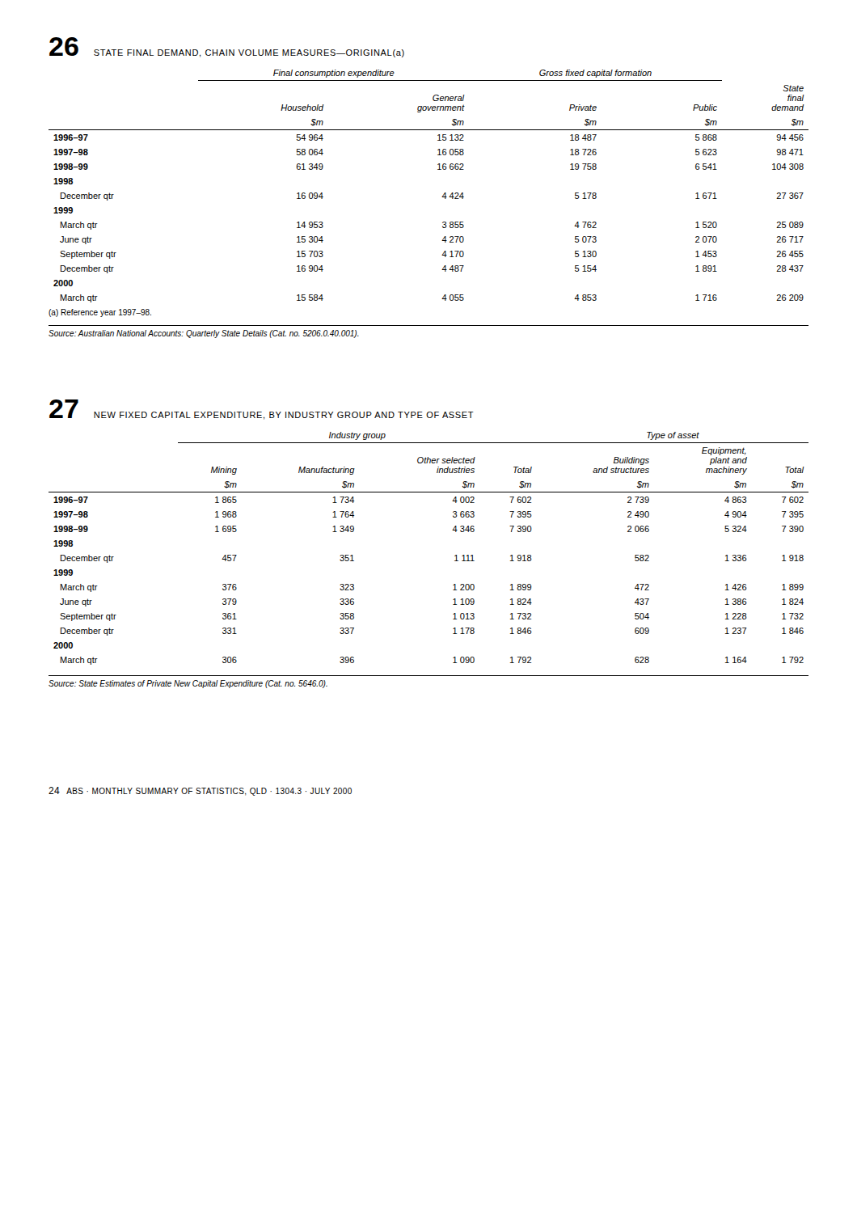26
STATE FINAL DEMAND, CHAIN VOLUME MEASURES—ORIGINAL(a)
| | Final consumption expenditure | Gross fixed capital formation | |
| --- | --- | --- | --- |
| | Household | General government | Private | Public | State final demand |
| | $m | $m | $m | $m | $m |
| 1996–97 | 54 964 | 15 132 | 18 487 | 5 868 | 94 456 |
| 1997–98 | 58 064 | 16 058 | 18 726 | 5 623 | 98 471 |
| 1998–99 | 61 349 | 16 662 | 19 758 | 6 541 | 104 308 |
| 1998 | | | | | |
| December qtr | 16 094 | 4 424 | 5 178 | 1 671 | 27 367 |
| 1999 | | | | | |
| March qtr | 14 953 | 3 855 | 4 762 | 1 520 | 25 089 |
| June qtr | 15 304 | 4 270 | 5 073 | 2 070 | 26 717 |
| September qtr | 15 703 | 4 170 | 5 130 | 1 453 | 26 455 |
| December qtr | 16 904 | 4 487 | 5 154 | 1 891 | 28 437 |
| 2000 | | | | | |
| March qtr | 15 584 | 4 055 | 4 853 | 1 716 | 26 209 |
(a) Reference year 1997–98.
Source: Australian National Accounts: Quarterly State Details (Cat. no. 5206.0.40.001).
27
NEW FIXED CAPITAL EXPENDITURE, BY INDUSTRY GROUP AND TYPE OF ASSET
| | Industry group | Type of asset |
| --- | --- | --- |
| | Mining | Manufacturing | Other selected industries | Total | Buildings and structures | Equipment, plant and machinery | Total |
| | $m | $m | $m | $m | $m | $m | $m |
| 1996–97 | 1 865 | 1 734 | 4 002 | 7 602 | 2 739 | 4 863 | 7 602 |
| 1997–98 | 1 968 | 1 764 | 3 663 | 7 395 | 2 490 | 4 904 | 7 395 |
| 1998–99 | 1 695 | 1 349 | 4 346 | 7 390 | 2 066 | 5 324 | 7 390 |
| 1998 | | | | | | | |
| December qtr | 457 | 351 | 1 111 | 1 918 | 582 | 1 336 | 1 918 |
| 1999 | | | | | | | |
| March qtr | 376 | 323 | 1 200 | 1 899 | 472 | 1 426 | 1 899 |
| June qtr | 379 | 336 | 1 109 | 1 824 | 437 | 1 386 | 1 824 |
| September qtr | 361 | 358 | 1 013 | 1 732 | 504 | 1 228 | 1 732 |
| December qtr | 331 | 337 | 1 178 | 1 846 | 609 | 1 237 | 1 846 |
| 2000 | | | | | | | |
| March qtr | 306 | 396 | 1 090 | 1 792 | 628 | 1 164 | 1 792 |
Source: State Estimates of Private New Capital Expenditure (Cat. no. 5646.0).
24 ABS · MONTHLY SUMMARY OF STATISTICS, QLD · 1304.3 · JULY 2000